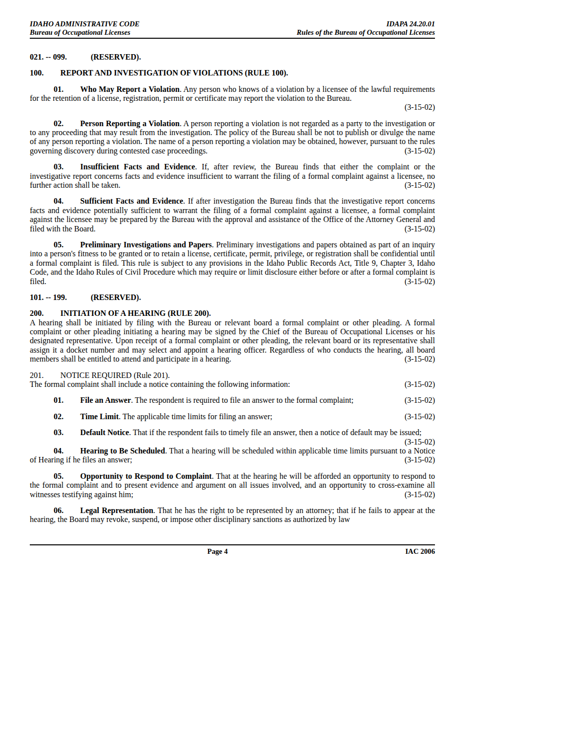IDAHO ADMINISTRATIVE CODE Bureau of Occupational Licenses
IDAPA 24.20.01 Rules of the Bureau of Occupational Licenses
021. -- 099. (RESERVED).
100. REPORT AND INVESTIGATION OF VIOLATIONS (RULE 100).
01. Who May Report a Violation. Any person who knows of a violation by a licensee of the lawful requirements for the retention of a license, registration, permit or certificate may report the violation to the Bureau.
(3-15-02)
02. Person Reporting a Violation. A person reporting a violation is not regarded as a party to the investigation or to any proceeding that may result from the investigation. The policy of the Bureau shall be not to publish or divulge the name of any person reporting a violation. The name of a person reporting a violation may be obtained, however, pursuant to the rules governing discovery during contested case proceedings.(3-15-02)
03. Insufficient Facts and Evidence. If, after review, the Bureau finds that either the complaint or the investigative report concerns facts and evidence insufficient to warrant the filing of a formal complaint against a licensee, no further action shall be taken.(3-15-02)
04. Sufficient Facts and Evidence. If after investigation the Bureau finds that the investigative report concerns facts and evidence potentially sufficient to warrant the filing of a formal complaint against a licensee, a formal complaint against the licensee may be prepared by the Bureau with the approval and assistance of the Office of the Attorney General and filed with the Board.(3-15-02)
05. Preliminary Investigations and Papers. Preliminary investigations and papers obtained as part of an inquiry into a person's fitness to be granted or to retain a license, certificate, permit, privilege, or registration shall be confidential until a formal complaint is filed. This rule is subject to any provisions in the Idaho Public Records Act, Title 9, Chapter 3, Idaho Code, and the Idaho Rules of Civil Procedure which may require or limit disclosure either before or after a formal complaint is filed.(3-15-02)
101. -- 199. (RESERVED).
200. INITIATION OF A HEARING (RULE 200).
A hearing shall be initiated by filing with the Bureau or relevant board a formal complaint or other pleading. A formal complaint or other pleading initiating a hearing may be signed by the Chief of the Bureau of Occupational Licenses or his designated representative. Upon receipt of a formal complaint or other pleading, the relevant board or its representative shall assign it a docket number and may select and appoint a hearing officer. Regardless of who conducts the hearing, all board members shall be entitled to attend and participate in a hearing.(3-15-02)
201. NOTICE REQUIRED (Rule 201).
The formal complaint shall include a notice containing the following information:(3-15-02)
01. File an Answer. The respondent is required to file an answer to the formal complaint;(3-15-02)
02. Time Limit. The applicable time limits for filing an answer;(3-15-02)
03. Default Notice. That if the respondent fails to timely file an answer, then a notice of default may be issued;(3-15-02)
04. Hearing to Be Scheduled. That a hearing will be scheduled within applicable time limits pursuant to a Notice of Hearing if he files an answer;(3-15-02)
05. Opportunity to Respond to Complaint. That at the hearing he will be afforded an opportunity to respond to the formal complaint and to present evidence and argument on all issues involved, and an opportunity to cross-examine all witnesses testifying against him;(3-15-02)
06. Legal Representation. That he has the right to be represented by an attorney; that if he fails to appear at the hearing, the Board may revoke, suspend, or impose other disciplinary sanctions as authorized by law
Page 4
IAC 2006